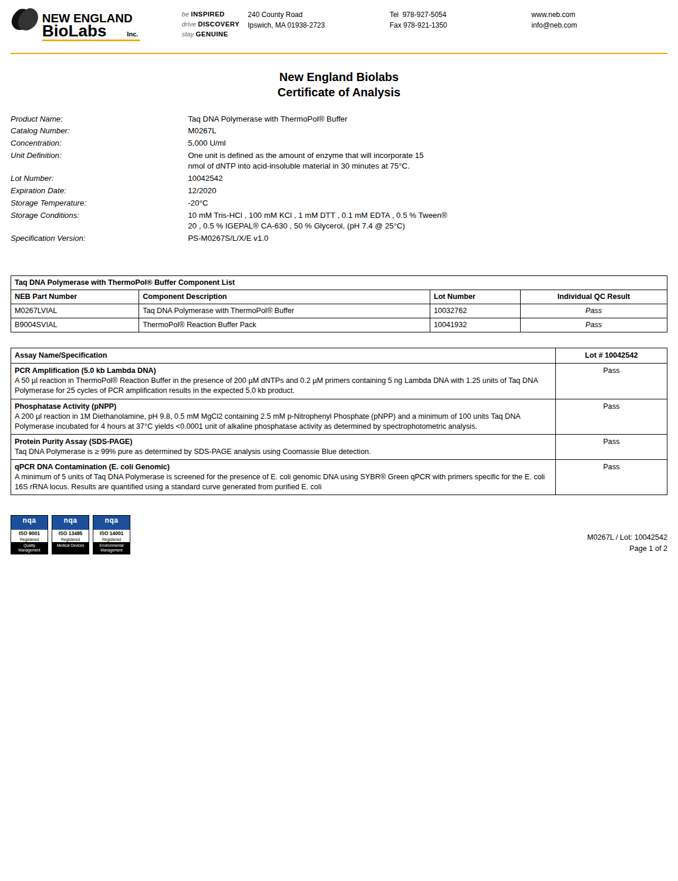be INSPIRED
drive DISCOVERY
stay GENUINE
240 County Road
Tel 978-927-5054
www.neb.com
Ipswich, MA 01938-2723
Fax 978-921-1350
info@neb.com
New England Biolabs Certificate of Analysis
| Product Name: | Taq DNA Polymerase with ThermoPol® Buffer |
| Catalog Number: | M0267L |
| Concentration: | 5,000 U/ml |
| Unit Definition: | One unit is defined as the amount of enzyme that will incorporate 15 nmol of dNTP into acid-insoluble material in 30 minutes at 75°C. |
| Lot Number: | 10042542 |
| Expiration Date: | 12/2020 |
| Storage Temperature: | -20°C |
| Storage Conditions: | 10 mM Tris-HCl , 100 mM KCl , 1 mM DTT , 0.1 mM EDTA , 0.5 % Tween® 20 , 0.5 % IGEPAL® CA-630 , 50 % Glycerol, (pH 7.4 @ 25°C) |
| Specification Version: | PS-M0267S/L/X/E v1.0 |
| Taq DNA Polymerase with ThermoPol® Buffer Component List |
| --- |
| NEB Part Number | Component Description | Lot Number | Individual QC Result |
| M0267LVIAL | Taq DNA Polymerase with ThermoPol® Buffer | 10032762 | Pass |
| B9004SVIAL | ThermoPol® Reaction Buffer Pack | 10041932 | Pass |
| Assay Name/Specification | Lot # 10042542 |
| --- | --- |
| PCR Amplification (5.0 kb Lambda DNA) A 50 µl reaction in ThermoPol® Reaction Buffer in the presence of 200 µM dNTPs and 0.2 µM primers containing 5 ng Lambda DNA with 1.25 units of Taq DNA Polymerase for 25 cycles of PCR amplification results in the expected 5.0 kb product. | Pass |
| Phosphatase Activity (pNPP) A 200 µl reaction in 1M Diethanolamine, pH 9.8, 0.5 mM MgCl2 containing 2.5 mM p-Nitrophenyl Phosphate (pNPP) and a minimum of 100 units Taq DNA Polymerase incubated for 4 hours at 37°C yields <0.0001 unit of alkaline phosphatase activity as determined by spectrophotometric analysis. | Pass |
| Protein Purity Assay (SDS-PAGE) Taq DNA Polymerase is ≥ 99% pure as determined by SDS-PAGE analysis using Coomassie Blue detection. | Pass |
| qPCR DNA Contamination (E. coli Genomic) A minimum of 5 units of Taq DNA Polymerase is screened for the presence of E. coli genomic DNA using SYBR® Green qPCR with primers specific for the E. coli 16S rRNA locus. Results are quantified using a standard curve generated from purified E. coli | Pass |
nqa
ISO 9001
Registered
Quality
Management
nqa
ISO 13485
Registered
Medical Devices
nqa
ISO 14001
Registered
Environmental
Management
M0267L / Lot: 10042542
Page 1 of 2